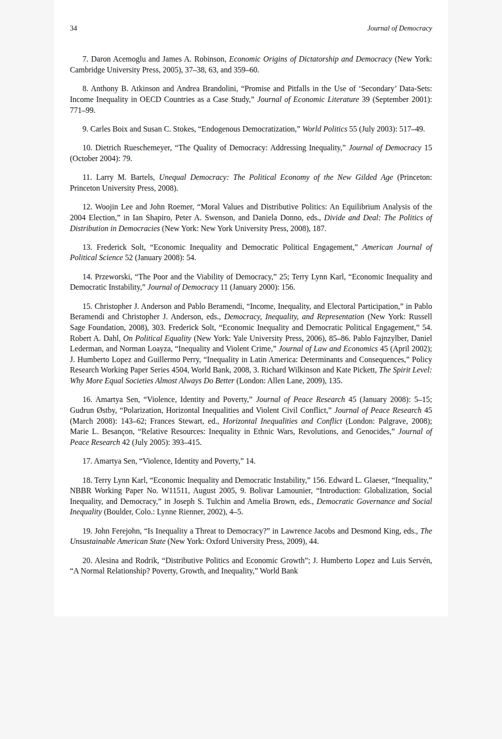34 Journal of Democracy
7. Daron Acemoglu and James A. Robinson, Economic Origins of Dictatorship and Democracy (New York: Cambridge University Press, 2005), 37–38, 63, and 359–60.
8. Anthony B. Atkinson and Andrea Brandolini, “Promise and Pitfalls in the Use of ‘Secondary’ Data-Sets: Income Inequality in OECD Countries as a Case Study,” Journal of Economic Literature 39 (September 2001): 771–99.
9. Carles Boix and Susan C. Stokes, “Endogenous Democratization,” World Politics 55 (July 2003): 517–49.
10. Dietrich Rueschemeyer, “The Quality of Democracy: Addressing Inequality,” Journal of Democracy 15 (October 2004): 79.
11. Larry M. Bartels, Unequal Democracy: The Political Economy of the New Gilded Age (Princeton: Princeton University Press, 2008).
12. Woojin Lee and John Roemer, “Moral Values and Distributive Politics: An Equilibrium Analysis of the 2004 Election,” in Ian Shapiro, Peter A. Swenson, and Daniela Donno, eds., Divide and Deal: The Politics of Distribution in Democracies (New York: New York University Press, 2008), 187.
13. Frederick Solt, “Economic Inequality and Democratic Political Engagement,” American Journal of Political Science 52 (January 2008): 54.
14. Przeworski, “The Poor and the Viability of Democracy,” 25; Terry Lynn Karl, “Economic Inequality and Democratic Instability,” Journal of Democracy 11 (January 2000): 156.
15. Christopher J. Anderson and Pablo Beramendi, “Income, Inequality, and Electoral Participation,” in Pablo Beramendi and Christopher J. Anderson, eds., Democracy, Inequality, and Representation (New York: Russell Sage Foundation, 2008), 303. Frederick Solt, “Economic Inequality and Democratic Political Engagement,” 54. Robert A. Dahl, On Political Equality (New York: Yale University Press, 2006), 85–86. Pablo Fajnzylber, Daniel Lederman, and Norman Loayza, “Inequality and Violent Crime,” Journal of Law and Economics 45 (April 2002); J. Humberto Lopez and Guillermo Perry, “Inequality in Latin America: Determinants and Consequences,” Policy Research Working Paper Series 4504, World Bank, 2008, 3. Richard Wilkinson and Kate Pickett, The Spirit Level: Why More Equal Societies Almost Always Do Better (London: Allen Lane, 2009), 135.
16. Amartya Sen, “Violence, Identity and Poverty,” Journal of Peace Research 45 (January 2008): 5–15; Gudrun Østby, “Polarization, Horizontal Inequalities and Violent Civil Conflict,” Journal of Peace Research 45 (March 2008): 143–62; Frances Stewart, ed., Horizontal Inequalities and Conflict (London: Palgrave, 2008); Marie L. Besançon, “Relative Resources: Inequality in Ethnic Wars, Revolutions, and Genocides,” Journal of Peace Research 42 (July 2005): 393–415.
17. Amartya Sen, “Violence, Identity and Poverty,” 14.
18. Terry Lynn Karl, “Economic Inequality and Democratic Instability,” 156. Edward L. Glaeser, “Inequality,” NBBR Working Paper No. W11511, August 2005, 9. Bolivar Lamounier, “Introduction: Globalization, Social Inequality, and Democracy,” in Joseph S. Tulchin and Amelia Brown, eds., Democratic Governance and Social Inequality (Boulder, Colo.: Lynne Rienner, 2002), 4–5.
19. John Ferejohn, “Is Inequality a Threat to Democracy?” in Lawrence Jacobs and Desmond King, eds., The Unsustainable American State (New York: Oxford University Press, 2009), 44.
20. Alesina and Rodrik, “Distributive Politics and Economic Growth”; J. Humberto Lopez and Luis Servén, “A Normal Relationship? Poverty, Growth, and Inequality,” World Bank